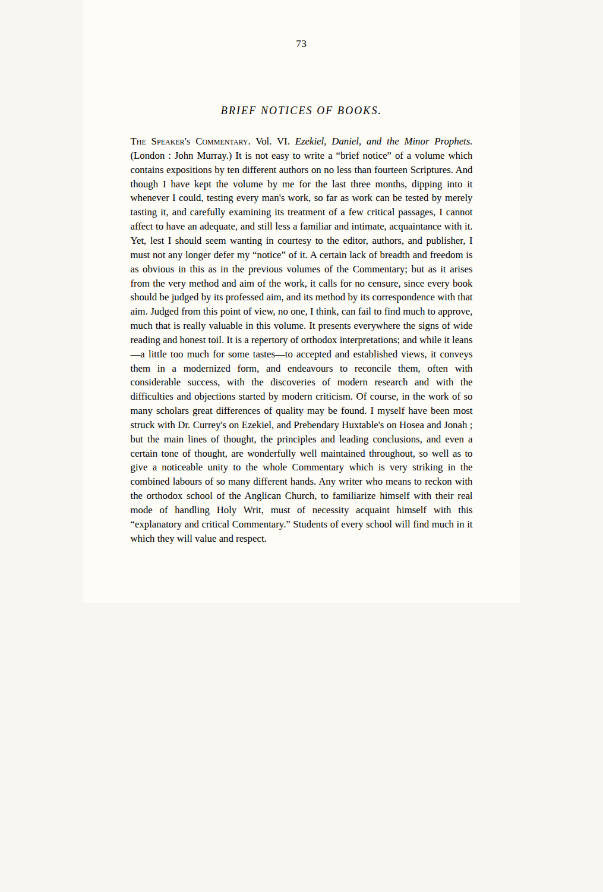73
BRIEF NOTICES OF BOOKS.
The Speaker's Commentary. Vol. VI. Ezekiel, Daniel, and the Minor Prophets. (London : John Murray.) It is not easy to write a “brief notice” of a volume which contains expositions by ten different authors on no less than fourteen Scriptures. And though I have kept the volume by me for the last three months, dipping into it whenever I could, testing every man's work, so far as work can be tested by merely tasting it, and carefully examining its treatment of a few critical passages, I cannot affect to have an adequate, and still less a familiar and intimate, acquaintance with it. Yet, lest I should seem wanting in courtesy to the editor, authors, and publisher, I must not any longer defer my “notice” of it. A certain lack of breadth and freedom is as obvious in this as in the previous volumes of the Commentary; but as it arises from the very method and aim of the work, it calls for no censure, since every book should be judged by its professed aim, and its method by its correspondence with that aim. Judged from this point of view, no one, I think, can fail to find much to approve, much that is really valuable in this volume. It presents everywhere the signs of wide reading and honest toil. It is a repertory of orthodox interpretations; and while it leans—a little too much for some tastes—to accepted and established views, it conveys them in a modernized form, and endeavours to reconcile them, often with considerable success, with the discoveries of modern research and with the difficulties and objections started by modern criticism. Of course, in the work of so many scholars great differences of quality may be found. I myself have been most struck with Dr. Currey's on Ezekiel, and Prebendary Huxtable's on Hosea and Jonah ; but the main lines of thought, the principles and leading conclusions, and even a certain tone of thought, are wonderfully well maintained throughout, so well as to give a noticeable unity to the whole Commentary which is very striking in the combined labours of so many different hands. Any writer who means to reckon with the orthodox school of the Anglican Church, to familiarize himself with their real mode of handling Holy Writ, must of necessity acquaint himself with this “explanatory and critical Commentary.” Students of every school will find much in it which they will value and respect.